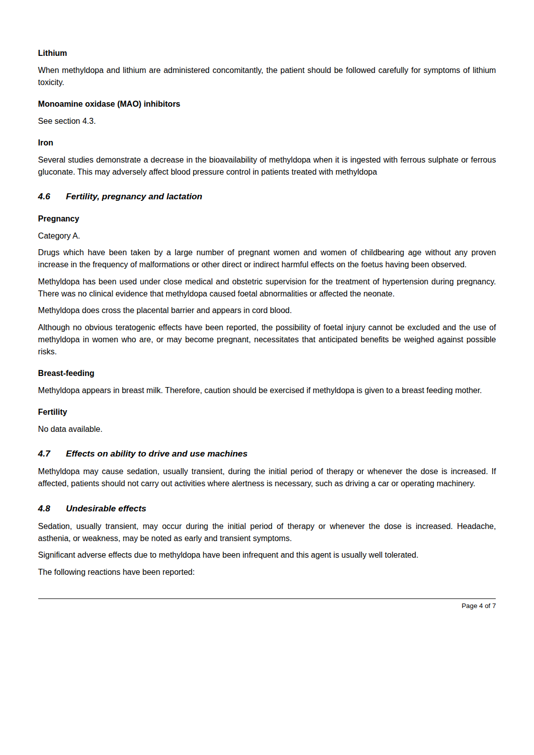Lithium
When methyldopa and lithium are administered concomitantly, the patient should be followed carefully for symptoms of lithium toxicity.
Monoamine oxidase (MAO) inhibitors
See section 4.3.
Iron
Several studies demonstrate a decrease in the bioavailability of methyldopa when it is ingested with ferrous sulphate or ferrous gluconate. This may adversely affect blood pressure control in patients treated with methyldopa
4.6 Fertility, pregnancy and lactation
Pregnancy
Category A.
Drugs which have been taken by a large number of pregnant women and women of childbearing age without any proven increase in the frequency of malformations or other direct or indirect harmful effects on the foetus having been observed.
Methyldopa has been used under close medical and obstetric supervision for the treatment of hypertension during pregnancy. There was no clinical evidence that methyldopa caused foetal abnormalities or affected the neonate.
Methyldopa does cross the placental barrier and appears in cord blood.
Although no obvious teratogenic effects have been reported, the possibility of foetal injury cannot be excluded and the use of methyldopa in women who are, or may become pregnant, necessitates that anticipated benefits be weighed against possible risks.
Breast-feeding
Methyldopa appears in breast milk. Therefore, caution should be exercised if methyldopa is given to a breast feeding mother.
Fertility
No data available.
4.7 Effects on ability to drive and use machines
Methyldopa may cause sedation, usually transient, during the initial period of therapy or whenever the dose is increased. If affected, patients should not carry out activities where alertness is necessary, such as driving a car or operating machinery.
4.8 Undesirable effects
Sedation, usually transient, may occur during the initial period of therapy or whenever the dose is increased. Headache, asthenia, or weakness, may be noted as early and transient symptoms.
Significant adverse effects due to methyldopa have been infrequent and this agent is usually well tolerated.
The following reactions have been reported:
Page 4 of 7